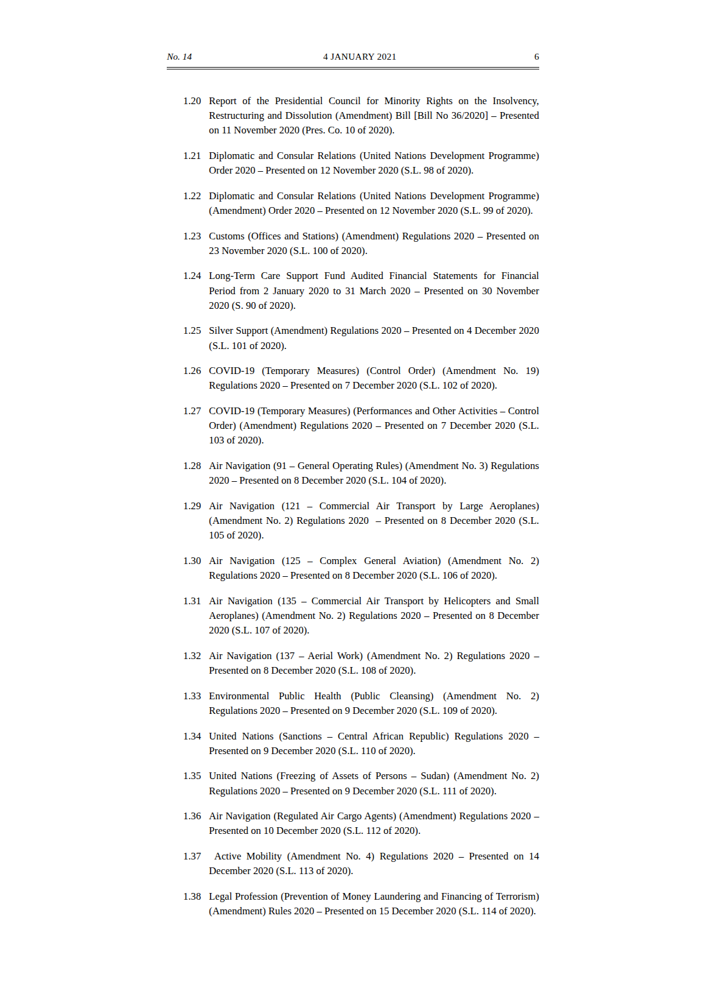No. 14
4 JANUARY 2021
6
1.20 Report of the Presidential Council for Minority Rights on the Insolvency, Restructuring and Dissolution (Amendment) Bill [Bill No 36/2020] – Presented on 11 November 2020 (Pres. Co. 10 of 2020).
1.21 Diplomatic and Consular Relations (United Nations Development Programme) Order 2020 – Presented on 12 November 2020 (S.L. 98 of 2020).
1.22 Diplomatic and Consular Relations (United Nations Development Programme) (Amendment) Order 2020 – Presented on 12 November 2020 (S.L. 99 of 2020).
1.23 Customs (Offices and Stations) (Amendment) Regulations 2020 – Presented on 23 November 2020 (S.L. 100 of 2020).
1.24 Long-Term Care Support Fund Audited Financial Statements for Financial Period from 2 January 2020 to 31 March 2020 – Presented on 30 November 2020 (S. 90 of 2020).
1.25 Silver Support (Amendment) Regulations 2020 – Presented on 4 December 2020 (S.L. 101 of 2020).
1.26 COVID-19 (Temporary Measures) (Control Order) (Amendment No. 19) Regulations 2020 – Presented on 7 December 2020 (S.L. 102 of 2020).
1.27 COVID-19 (Temporary Measures) (Performances and Other Activities – Control Order) (Amendment) Regulations 2020 – Presented on 7 December 2020 (S.L. 103 of 2020).
1.28 Air Navigation (91 – General Operating Rules) (Amendment No. 3) Regulations 2020 – Presented on 8 December 2020 (S.L. 104 of 2020).
1.29 Air Navigation (121 – Commercial Air Transport by Large Aeroplanes) (Amendment No. 2) Regulations 2020 – Presented on 8 December 2020 (S.L. 105 of 2020).
1.30 Air Navigation (125 – Complex General Aviation) (Amendment No. 2) Regulations 2020 – Presented on 8 December 2020 (S.L. 106 of 2020).
1.31 Air Navigation (135 – Commercial Air Transport by Helicopters and Small Aeroplanes) (Amendment No. 2) Regulations 2020 – Presented on 8 December 2020 (S.L. 107 of 2020).
1.32 Air Navigation (137 – Aerial Work) (Amendment No. 2) Regulations 2020 – Presented on 8 December 2020 (S.L. 108 of 2020).
1.33 Environmental Public Health (Public Cleansing) (Amendment No. 2) Regulations 2020 – Presented on 9 December 2020 (S.L. 109 of 2020).
1.34 United Nations (Sanctions – Central African Republic) Regulations 2020 – Presented on 9 December 2020 (S.L. 110 of 2020).
1.35 United Nations (Freezing of Assets of Persons – Sudan) (Amendment No. 2) Regulations 2020 – Presented on 9 December 2020 (S.L. 111 of 2020).
1.36 Air Navigation (Regulated Air Cargo Agents) (Amendment) Regulations 2020 – Presented on 10 December 2020 (S.L. 112 of 2020).
1.37 Active Mobility (Amendment No. 4) Regulations 2020 – Presented on 14 December 2020 (S.L. 113 of 2020).
1.38 Legal Profession (Prevention of Money Laundering and Financing of Terrorism) (Amendment) Rules 2020 – Presented on 15 December 2020 (S.L. 114 of 2020).